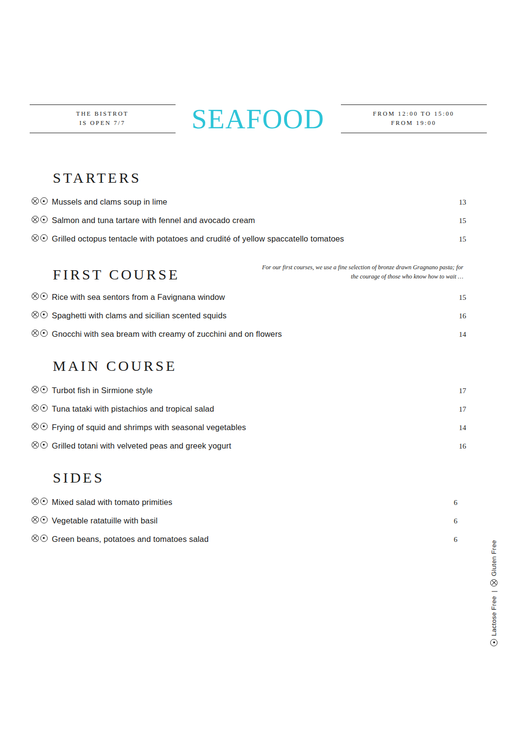The Bistrot
is open 7/7
SEAFOOD
From 12:00 to 15:00
From 19:00
Starters
Mussels and clams soup in lime 13
Salmon and tuna tartare with fennel and avocado cream 15
Grilled octopus tentacle with potatoes and crudité of yellow spaccatello tomatoes 15
First Course
For our first courses, we use a fine selection of bronze drawn Gragnano pasta; for the courage of those who know how to wait …
Rice with sea sentors from a Favignana window 15
Spaghetti with clams and sicilian scented squids 16
Gnocchi with sea bream with creamy of zucchini and on flowers 14
Main Course
Turbot fish in Sirmione style 17
Tuna tataki with pistachios and tropical salad 17
Frying of squid and shrimps with seasonal vegetables 14
Grilled totani with velveted peas and greek yogurt 16
Sides
Mixed salad with tomato primities 6
Vegetable ratatuille with basil 6
Green beans, potatoes and tomatoes salad 6
Lactose Free | Gluten Free